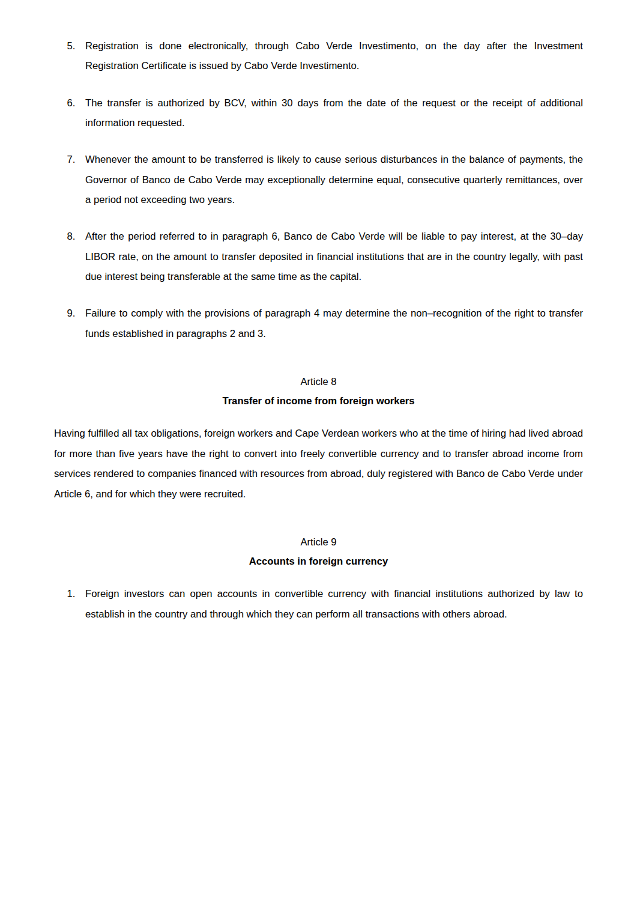Registration is done electronically, through Cabo Verde Investimento, on the day after the Investment Registration Certificate is issued by Cabo Verde Investimento.
The transfer is authorized by BCV, within 30 days from the date of the request or the receipt of additional information requested.
Whenever the amount to be transferred is likely to cause serious disturbances in the balance of payments, the Governor of Banco de Cabo Verde may exceptionally determine equal, consecutive quarterly remittances, over a period not exceeding two years.
After the period referred to in paragraph 6, Banco de Cabo Verde will be liable to pay interest, at the 30–day LIBOR rate, on the amount to transfer deposited in financial institutions that are in the country legally, with past due interest being transferable at the same time as the capital.
Failure to comply with the provisions of paragraph 4 may determine the non–recognition of the right to transfer funds established in paragraphs 2 and 3.
Article 8 Transfer of income from foreign workers
Having fulfilled all tax obligations, foreign workers and Cape Verdean workers who at the time of hiring had lived abroad for more than five years have the right to convert into freely convertible currency and to transfer abroad income from services rendered to companies financed with resources from abroad, duly registered with Banco de Cabo Verde under Article 6, and for which they were recruited.
Article 9 Accounts in foreign currency
Foreign investors can open accounts in convertible currency with financial institutions authorized by law to establish in the country and through which they can perform all transactions with others abroad.